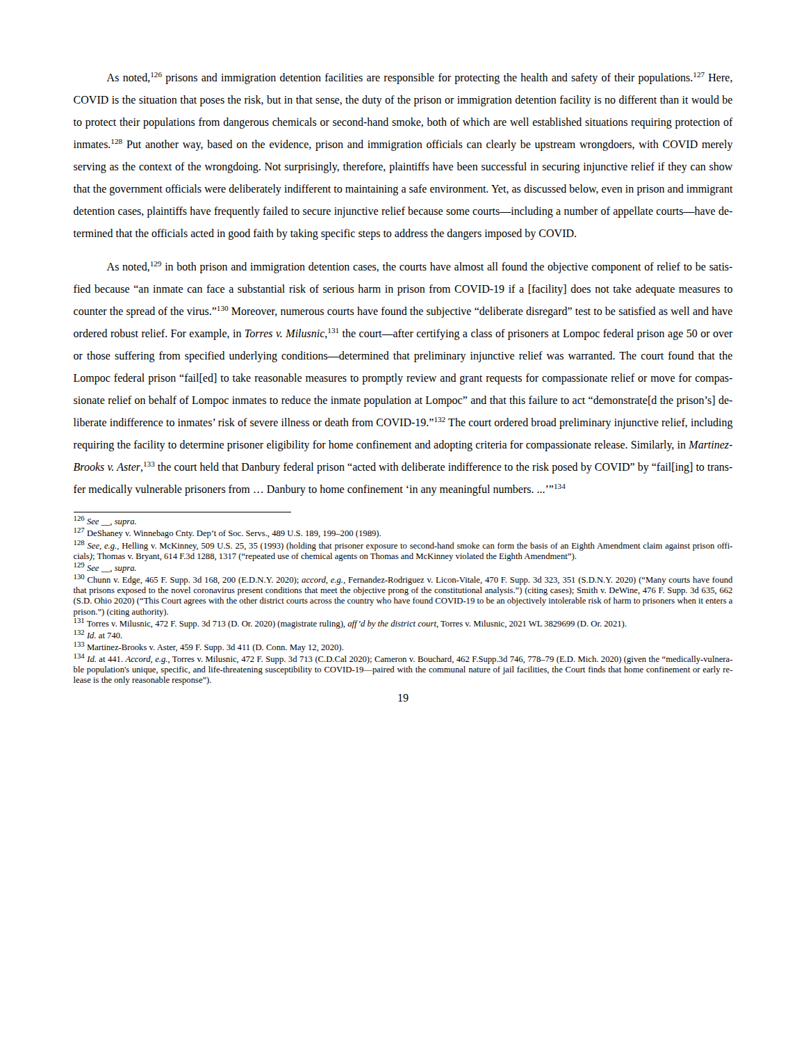As noted,126 prisons and immigration detention facilities are responsible for protecting the health and safety of their populations.127 Here, COVID is the situation that poses the risk, but in that sense, the duty of the prison or immigration detention facility is no different than it would be to protect their populations from dangerous chemicals or second-hand smoke, both of which are well established situations requiring protection of inmates.128 Put another way, based on the evidence, prison and immigration officials can clearly be upstream wrongdoers, with COVID merely serving as the context of the wrongdoing. Not surprisingly, therefore, plaintiffs have been successful in securing injunctive relief if they can show that the government officials were deliberately indifferent to maintaining a safe environment. Yet, as discussed below, even in prison and immigrant detention cases, plaintiffs have frequently failed to secure injunctive relief because some courts—including a number of appellate courts—have determined that the officials acted in good faith by taking specific steps to address the dangers imposed by COVID.
As noted,129 in both prison and immigration detention cases, the courts have almost all found the objective component of relief to be satisfied because “an inmate can face a substantial risk of serious harm in prison from COVID-19 if a [facility] does not take adequate measures to counter the spread of the virus.”130 Moreover, numerous courts have found the subjective “deliberate disregard” test to be satisfied as well and have ordered robust relief. For example, in Torres v. Milusnic,131 the court—after certifying a class of prisoners at Lompoc federal prison age 50 or over or those suffering from specified underlying conditions—determined that preliminary injunctive relief was warranted. The court found that the Lompoc federal prison “fail[ed] to take reasonable measures to promptly review and grant requests for compassionate relief or move for compassionate relief on behalf of Lompoc inmates to reduce the inmate population at Lompoc” and that this failure to act “demonstrate[d the prison’s] deliberate indifference to inmates’ risk of severe illness or death from COVID-19.”132 The court ordered broad preliminary injunctive relief, including requiring the facility to determine prisoner eligibility for home confinement and adopting criteria for compassionate release. Similarly, in Martinez-Brooks v. Aster,133 the court held that Danbury federal prison “acted with deliberate indifference to the risk posed by COVID” by “fail[ing] to transfer medically vulnerable prisoners from … Danbury to home confinement ‘in any meaningful numbers. ...’”134
126 See __, supra.
127 DeShaney v. Winnebago Cnty. Dep’t of Soc. Servs., 489 U.S. 189, 199–200 (1989).
128 See, e.g., Helling v. McKinney, 509 U.S. 25, 35 (1993) (holding that prisoner exposure to second-hand smoke can form the basis of an Eighth Amendment claim against prison officials); Thomas v. Bryant, 614 F.3d 1288, 1317 (“repeated use of chemical agents on Thomas and McKinney violated the Eighth Amendment”).
129 See __, supra.
130 Chunn v. Edge, 465 F. Supp. 3d 168, 200 (E.D.N.Y. 2020); accord, e.g., Fernandez-Rodriguez v. Licon-Vitale, 470 F. Supp. 3d 323, 351 (S.D.N.Y. 2020) (“Many courts have found that prisons exposed to the novel coronavirus present conditions that meet the objective prong of the constitutional analysis.”) (citing cases); Smith v. DeWine, 476 F. Supp. 3d 635, 662 (S.D. Ohio 2020) (“This Court agrees with the other district courts across the country who have found COVID-19 to be an objectively intolerable risk of harm to prisoners when it enters a prison.”) (citing authority).
131 Torres v. Milusnic, 472 F. Supp. 3d 713 (D. Or. 2020) (magistrate ruling), aff’d by the district court, Torres v. Milusnic, 2021 WL 3829699 (D. Or. 2021).
132 Id. at 740.
133 Martinez-Brooks v. Aster, 459 F. Supp. 3d 411 (D. Conn. May 12, 2020).
134 Id. at 441. Accord, e.g., Torres v. Milusnic, 472 F. Supp. 3d 713 (C.D.Cal 2020); Cameron v. Bouchard, 462 F.Supp.3d 746, 778–79 (E.D. Mich. 2020) (given the “medically-vulnerable population's unique, specific, and life-threatening susceptibility to COVID-19—paired with the communal nature of jail facilities, the Court finds that home confinement or early release is the only reasonable response”).
19